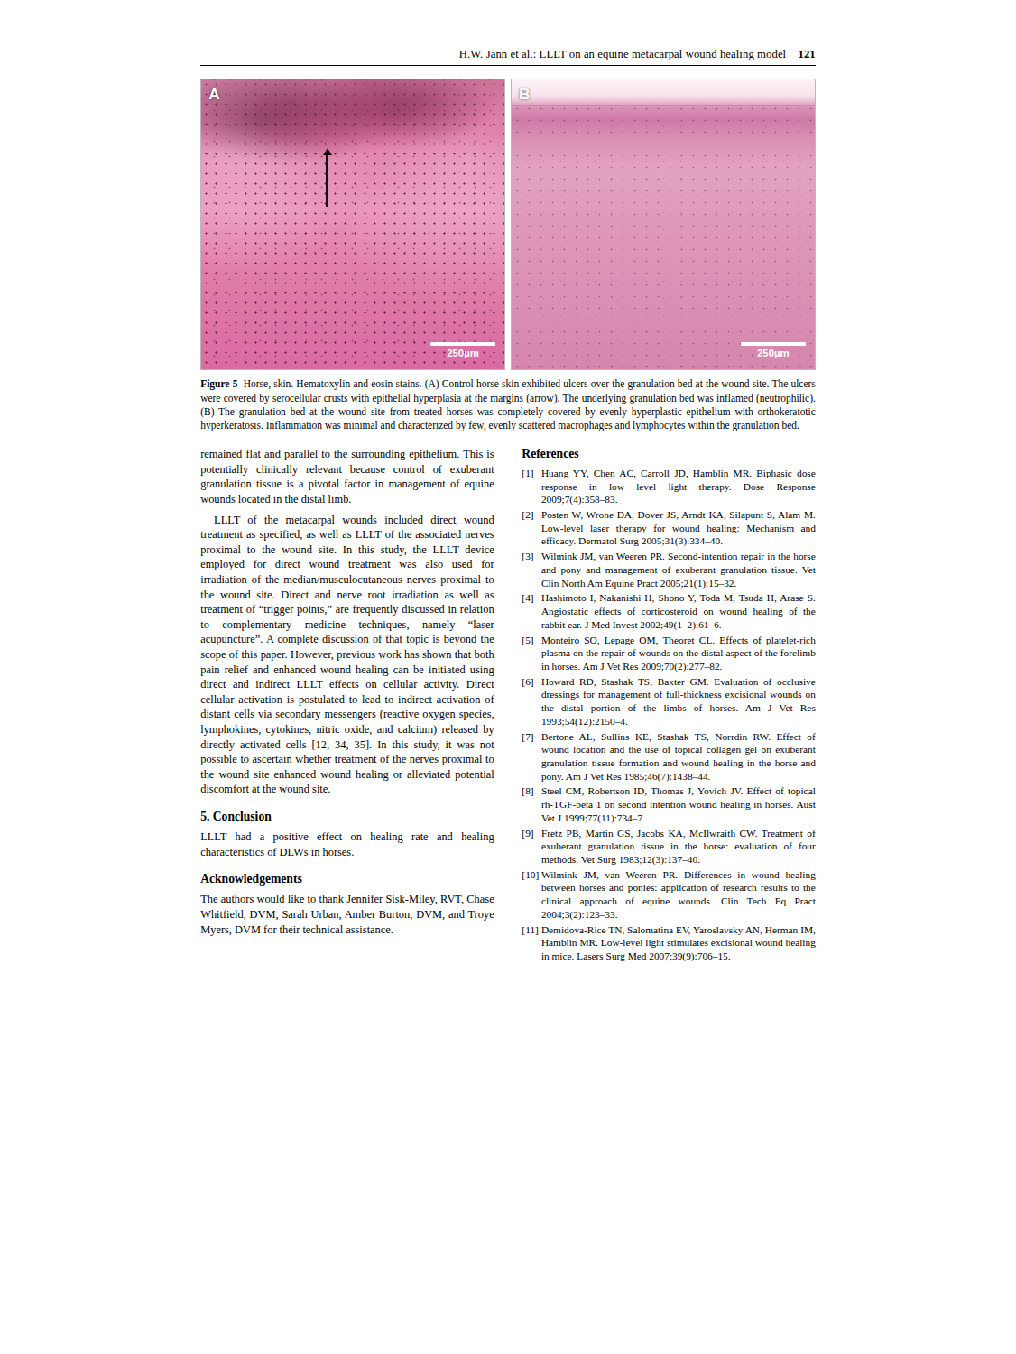H.W. Jann et al.: LLLT on an equine metacarpal wound healing model 121
A
250µm
B
250µm
Figure 5 Horse, skin. Hematoxylin and eosin stains. (A) Control horse skin exhibited ulcers over the granulation bed at the wound site. The ulcers were covered by serocellular crusts with epithelial hyperplasia at the margins (arrow). The underlying granulation bed was inflamed (neutrophilic). (B) The granulation bed at the wound site from treated horses was completely covered by evenly hyperplastic epithelium with orthokeratotic hyperkeratosis. Inflammation was minimal and characterized by few, evenly scattered macrophages and lymphocytes within the granulation bed.
remained flat and parallel to the surrounding epithelium. This is potentially clinically relevant because control of exuberant granulation tissue is a pivotal factor in management of equine wounds located in the distal limb.
LLLT of the metacarpal wounds included direct wound treatment as specified, as well as LLLT of the associated nerves proximal to the wound site. In this study, the LLLT device employed for direct wound treatment was also used for irradiation of the median/musculocutaneous nerves proximal to the wound site. Direct and nerve root irradiation as well as treatment of “trigger points,” are frequently discussed in relation to complementary medicine techniques, namely “laser acupuncture”. A complete discussion of that topic is beyond the scope of this paper. However, previous work has shown that both pain relief and enhanced wound healing can be initiated using direct and indirect LLLT effects on cellular activity. Direct cellular activation is postulated to lead to indirect activation of distant cells via secondary messengers (reactive oxygen species, lymphokines, cytokines, nitric oxide, and calcium) released by directly activated cells [12, 34, 35]. In this study, it was not possible to ascertain whether treatment of the nerves proximal to the wound site enhanced wound healing or alleviated potential discomfort at the wound site.
5. Conclusion
LLLT had a positive effect on healing rate and healing characteristics of DLWs in horses.
Acknowledgements
The authors would like to thank Jennifer Sisk-Miley, RVT, Chase Whitfield, DVM, Sarah Urban, Amber Burton, DVM, and Troye Myers, DVM for their technical assistance.
References
Huang YY, Chen AC, Carroll JD, Hamblin MR. Biphasic dose response in low level light therapy. Dose Response 2009;7(4):358–83.
Posten W, Wrone DA, Dover JS, Arndt KA, Silapunt S, Alam M. Low-level laser therapy for wound healing: Mechanism and efficacy. Dermatol Surg 2005;31(3):334–40.
Wilmink JM, van Weeren PR. Second-intention repair in the horse and pony and management of exuberant granulation tissue. Vet Clin North Am Equine Pract 2005;21(1):15–32.
Hashimoto I, Nakanishi H, Shono Y, Toda M, Tsuda H, Arase S. Angiostatic effects of corticosteroid on wound healing of the rabbit ear. J Med Invest 2002;49(1–2):61–6.
Monteiro SO, Lepage OM, Theoret CL. Effects of platelet-rich plasma on the repair of wounds on the distal aspect of the forelimb in horses. Am J Vet Res 2009;70(2):277–82.
Howard RD, Stashak TS, Baxter GM. Evaluation of occlusive dressings for management of full-thickness excisional wounds on the distal portion of the limbs of horses. Am J Vet Res 1993;54(12):2150–4.
Bertone AL, Sullins KE, Stashak TS, Norrdin RW. Effect of wound location and the use of topical collagen gel on exuberant granulation tissue formation and wound healing in the horse and pony. Am J Vet Res 1985;46(7):1438–44.
Steel CM, Robertson ID, Thomas J, Yovich JV. Effect of topical rh-TGF-beta 1 on second intention wound healing in horses. Aust Vet J 1999;77(11):734–7.
Fretz PB, Martin GS, Jacobs KA, McIlwraith CW. Treatment of exuberant granulation tissue in the horse: evaluation of four methods. Vet Surg 1983;12(3):137–40.
Wilmink JM, van Weeren PR. Differences in wound healing between horses and ponies: application of research results to the clinical approach of equine wounds. Clin Tech Eq Pract 2004;3(2):123–33.
Demidova-Rice TN, Salomatina EV, Yaroslavsky AN, Herman IM, Hamblin MR. Low-level light stimulates excisional wound healing in mice. Lasers Surg Med 2007;39(9):706–15.